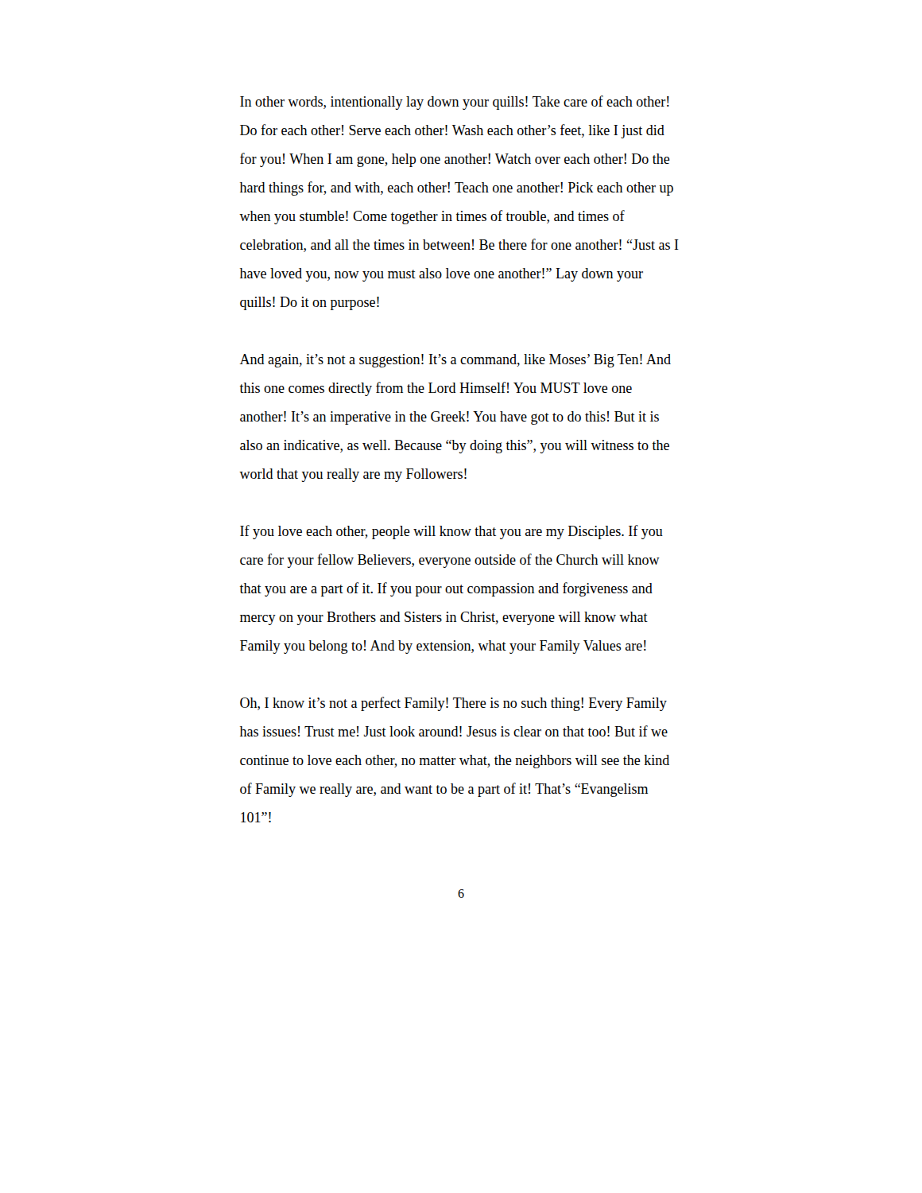In other words, intentionally lay down your quills! Take care of each other! Do for each other! Serve each other! Wash each other’s feet, like I just did for you! When I am gone, help one another! Watch over each other! Do the hard things for, and with, each other! Teach one another! Pick each other up when you stumble! Come together in times of trouble, and times of celebration, and all the times in between! Be there for one another! “Just as I have loved you, now you must also love one another!” Lay down your quills! Do it on purpose!
And again, it’s not a suggestion! It’s a command, like Moses’ Big Ten! And this one comes directly from the Lord Himself! You MUST love one another! It’s an imperative in the Greek! You have got to do this! But it is also an indicative, as well. Because “by doing this”, you will witness to the world that you really are my Followers!
If you love each other, people will know that you are my Disciples. If you care for your fellow Believers, everyone outside of the Church will know that you are a part of it. If you pour out compassion and forgiveness and mercy on your Brothers and Sisters in Christ, everyone will know what Family you belong to! And by extension, what your Family Values are!
Oh, I know it’s not a perfect Family! There is no such thing! Every Family has issues! Trust me! Just look around! Jesus is clear on that too! But if we continue to love each other, no matter what, the neighbors will see the kind of Family we really are, and want to be a part of it! That’s “Evangelism 101”!
6